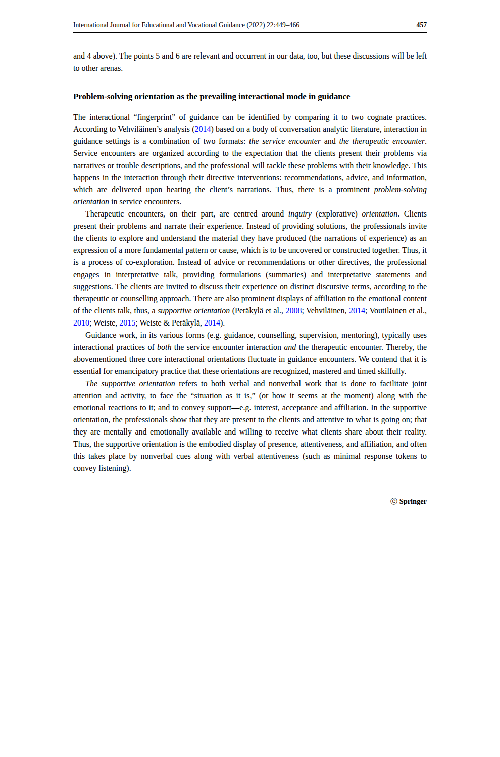International Journal for Educational and Vocational Guidance (2022) 22:449–466 457
and 4 above). The points 5 and 6 are relevant and occurrent in our data, too, but these discussions will be left to other arenas.
Problem-solving orientation as the prevailing interactional mode in guidance
The interactional “fingerprint” of guidance can be identified by comparing it to two cognate practices. According to Vehviläinen’s analysis (2014) based on a body of conversation analytic literature, interaction in guidance settings is a combination of two formats: the service encounter and the therapeutic encounter. Service encounters are organized according to the expectation that the clients present their problems via narratives or trouble descriptions, and the professional will tackle these problems with their knowledge. This happens in the interaction through their directive interventions: recommendations, advice, and information, which are delivered upon hearing the client’s narrations. Thus, there is a prominent problem-solving orientation in service encounters.
Therapeutic encounters, on their part, are centred around inquiry (explorative) orientation. Clients present their problems and narrate their experience. Instead of providing solutions, the professionals invite the clients to explore and understand the material they have produced (the narrations of experience) as an expression of a more fundamental pattern or cause, which is to be uncovered or constructed together. Thus, it is a process of co-exploration. Instead of advice or recommendations or other directives, the professional engages in interpretative talk, providing formulations (summaries) and interpretative statements and suggestions. The clients are invited to discuss their experience on distinct discursive terms, according to the therapeutic or counselling approach. There are also prominent displays of affiliation to the emotional content of the clients talk, thus, a supportive orientation (Peräkylä et al., 2008; Vehviläinen, 2014; Voutilainen et al., 2010; Weiste, 2015; Weiste & Peräkylä, 2014).
Guidance work, in its various forms (e.g. guidance, counselling, supervision, mentoring), typically uses interactional practices of both the service encounter interaction and the therapeutic encounter. Thereby, the abovementioned three core interactional orientations fluctuate in guidance encounters. We contend that it is essential for emancipatory practice that these orientations are recognized, mastered and timed skilfully.
The supportive orientation refers to both verbal and nonverbal work that is done to facilitate joint attention and activity, to face the “situation as it is,” (or how it seems at the moment) along with the emotional reactions to it; and to convey support—e.g. interest, acceptance and affiliation. In the supportive orientation, the professionals show that they are present to the clients and attentive to what is going on; that they are mentally and emotionally available and willing to receive what clients share about their reality. Thus, the supportive orientation is the embodied display of presence, attentiveness, and affiliation, and often this takes place by nonverbal cues along with verbal attentiveness (such as minimal response tokens to convey listening).
ⓒ Springer